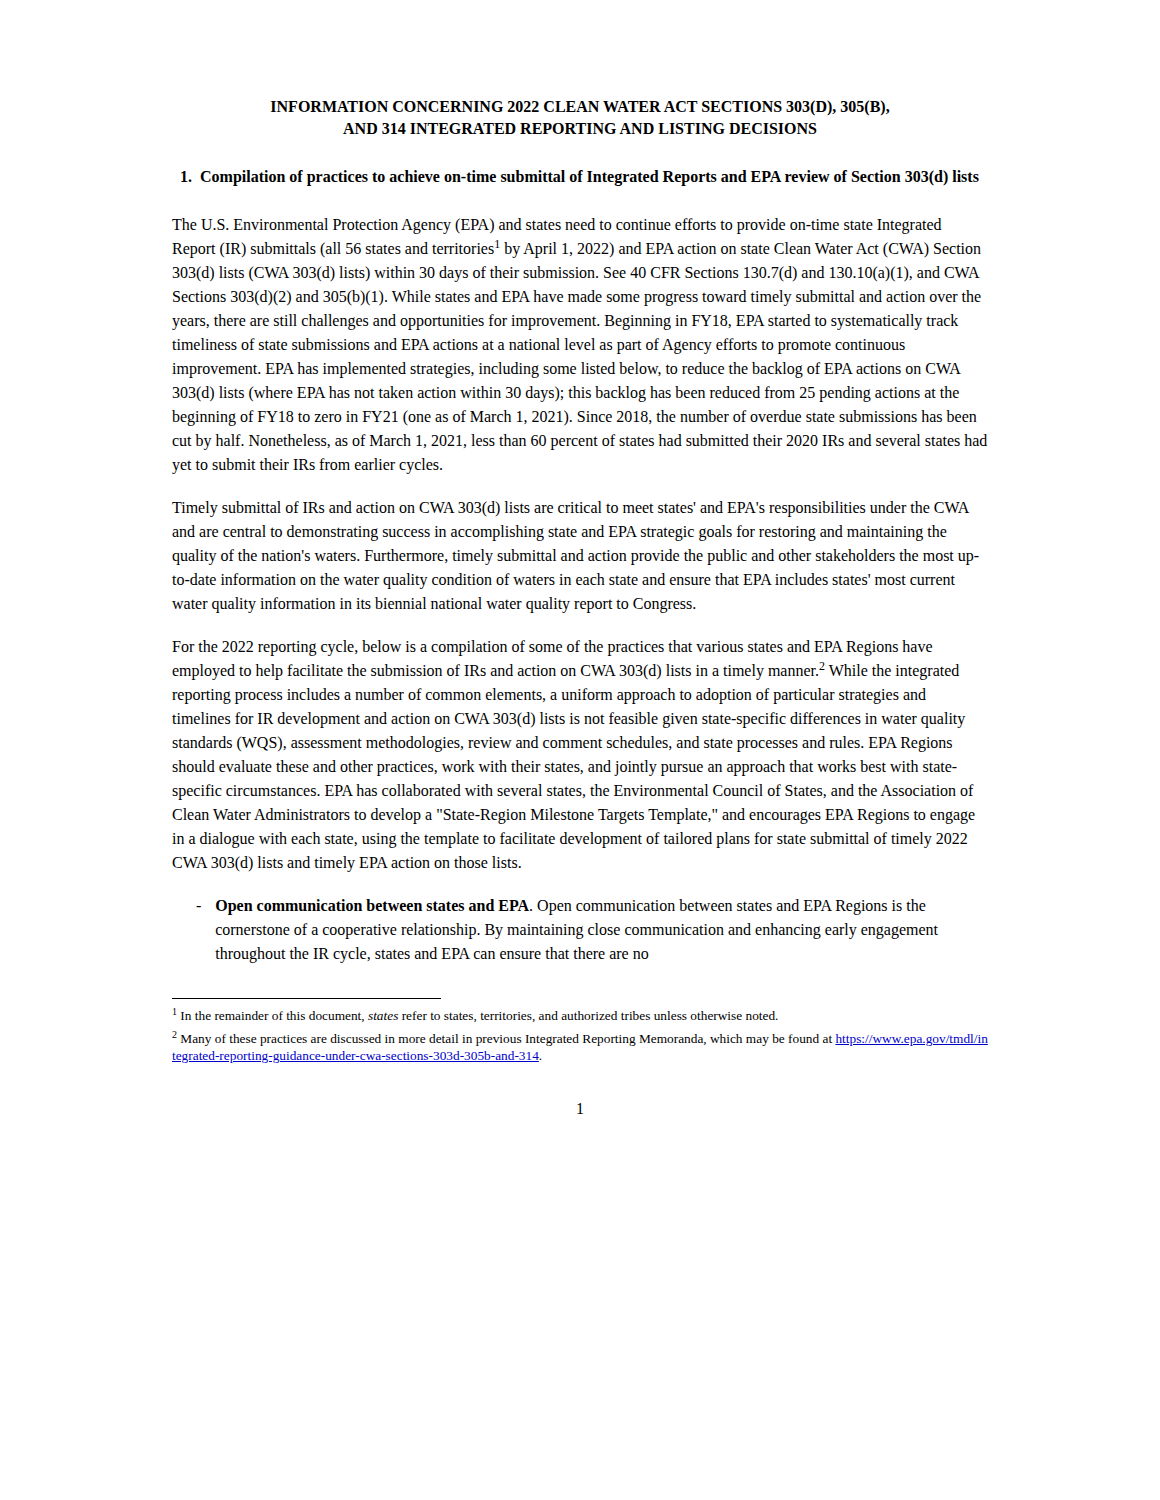Information Concerning 2022 Clean Water Act Sections 303(d), 305(b),
and 314 Integrated Reporting and Listing Decisions
Compilation of practices to achieve on-time submittal of Integrated Reports and EPA review of Section 303(d) lists
The U.S. Environmental Protection Agency (EPA) and states need to continue efforts to provide on-time state Integrated Report (IR) submittals (all 56 states and territories1 by April 1, 2022) and EPA action on state Clean Water Act (CWA) Section 303(d) lists (CWA 303(d) lists) within 30 days of their submission. See 40 CFR Sections 130.7(d) and 130.10(a)(1), and CWA Sections 303(d)(2) and 305(b)(1). While states and EPA have made some progress toward timely submittal and action over the years, there are still challenges and opportunities for improvement. Beginning in FY18, EPA started to systematically track timeliness of state submissions and EPA actions at a national level as part of Agency efforts to promote continuous improvement. EPA has implemented strategies, including some listed below, to reduce the backlog of EPA actions on CWA 303(d) lists (where EPA has not taken action within 30 days); this backlog has been reduced from 25 pending actions at the beginning of FY18 to zero in FY21 (one as of March 1, 2021). Since 2018, the number of overdue state submissions has been cut by half. Nonetheless, as of March 1, 2021, less than 60 percent of states had submitted their 2020 IRs and several states had yet to submit their IRs from earlier cycles.
Timely submittal of IRs and action on CWA 303(d) lists are critical to meet states' and EPA's responsibilities under the CWA and are central to demonstrating success in accomplishing state and EPA strategic goals for restoring and maintaining the quality of the nation's waters. Furthermore, timely submittal and action provide the public and other stakeholders the most up-to-date information on the water quality condition of waters in each state and ensure that EPA includes states' most current water quality information in its biennial national water quality report to Congress.
For the 2022 reporting cycle, below is a compilation of some of the practices that various states and EPA Regions have employed to help facilitate the submission of IRs and action on CWA 303(d) lists in a timely manner.2 While the integrated reporting process includes a number of common elements, a uniform approach to adoption of particular strategies and timelines for IR development and action on CWA 303(d) lists is not feasible given state-specific differences in water quality standards (WQS), assessment methodologies, review and comment schedules, and state processes and rules. EPA Regions should evaluate these and other practices, work with their states, and jointly pursue an approach that works best with state-specific circumstances. EPA has collaborated with several states, the Environmental Council of States, and the Association of Clean Water Administrators to develop a "State-Region Milestone Targets Template," and encourages EPA Regions to engage in a dialogue with each state, using the template to facilitate development of tailored plans for state submittal of timely 2022 CWA 303(d) lists and timely EPA action on those lists.
Open communication between states and EPA. Open communication between states and EPA Regions is the cornerstone of a cooperative relationship. By maintaining close communication and enhancing early engagement throughout the IR cycle, states and EPA can ensure that there are no
1 In the remainder of this document, states refer to states, territories, and authorized tribes unless otherwise noted.
2 Many of these practices are discussed in more detail in previous Integrated Reporting Memoranda, which may be found at https://www.epa.gov/tmdl/integrated-reporting-guidance-under-cwa-sections-303d-305b-and-314.
1